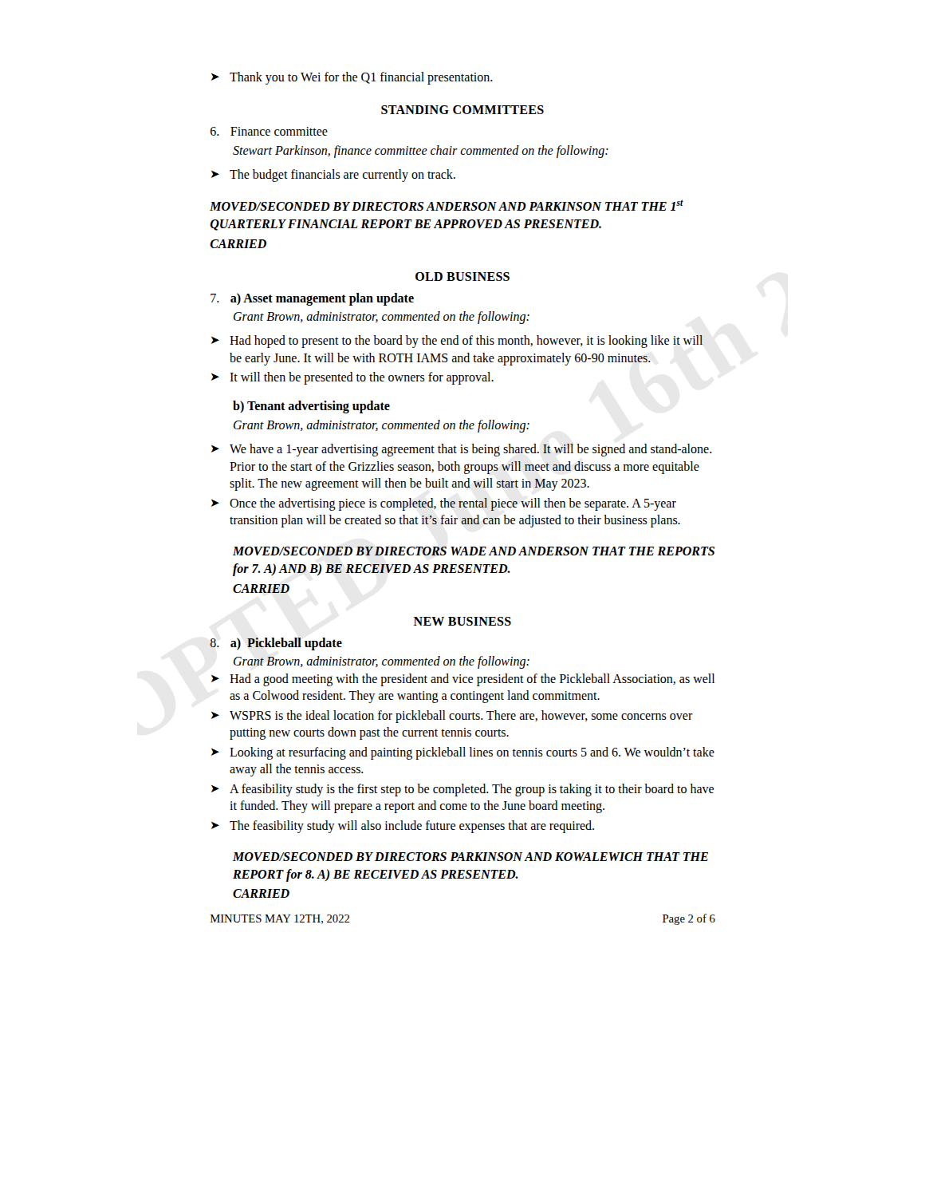ADOPTED June 16th 2022
Thank you to Wei for the Q1 financial presentation.
STANDING COMMITTEES
6. Finance committee
Stewart Parkinson, finance committee chair commented on the following:
The budget financials are currently on track.
MOVED/SECONDED BY DIRECTORS ANDERSON AND PARKINSON THAT THE 1st QUARTERLY FINANCIAL REPORT BE APPROVED AS PRESENTED.
CARRIED
OLD BUSINESS
7. a) Asset management plan update
Grant Brown, administrator, commented on the following:
Had hoped to present to the board by the end of this month, however, it is looking like it will be early June. It will be with ROTH IAMS and take approximately 60-90 minutes.
It will then be presented to the owners for approval.
b) Tenant advertising update
Grant Brown, administrator, commented on the following:
We have a 1-year advertising agreement that is being shared. It will be signed and stand-alone. Prior to the start of the Grizzlies season, both groups will meet and discuss a more equitable split. The new agreement will then be built and will start in May 2023.
Once the advertising piece is completed, the rental piece will then be separate. A 5-year transition plan will be created so that it’s fair and can be adjusted to their business plans.
MOVED/SECONDED BY DIRECTORS WADE AND ANDERSON THAT THE REPORTS for 7. A) AND B) BE RECEIVED AS PRESENTED.
CARRIED
NEW BUSINESS
8. a) Pickleball update
Grant Brown, administrator, commented on the following:
Had a good meeting with the president and vice president of the Pickleball Association, as well as a Colwood resident. They are wanting a contingent land commitment.
WSPRS is the ideal location for pickleball courts. There are, however, some concerns over putting new courts down past the current tennis courts.
Looking at resurfacing and painting pickleball lines on tennis courts 5 and 6. We wouldn’t take away all the tennis access.
A feasibility study is the first step to be completed. The group is taking it to their board to have it funded. They will prepare a report and come to the June board meeting.
The feasibility study will also include future expenses that are required.
MOVED/SECONDED BY DIRECTORS PARKINSON AND KOWALEWICH THAT THE REPORT for 8. A) BE RECEIVED AS PRESENTED.
CARRIED
MINUTES MAY 12TH, 2022 Page 2 of 6